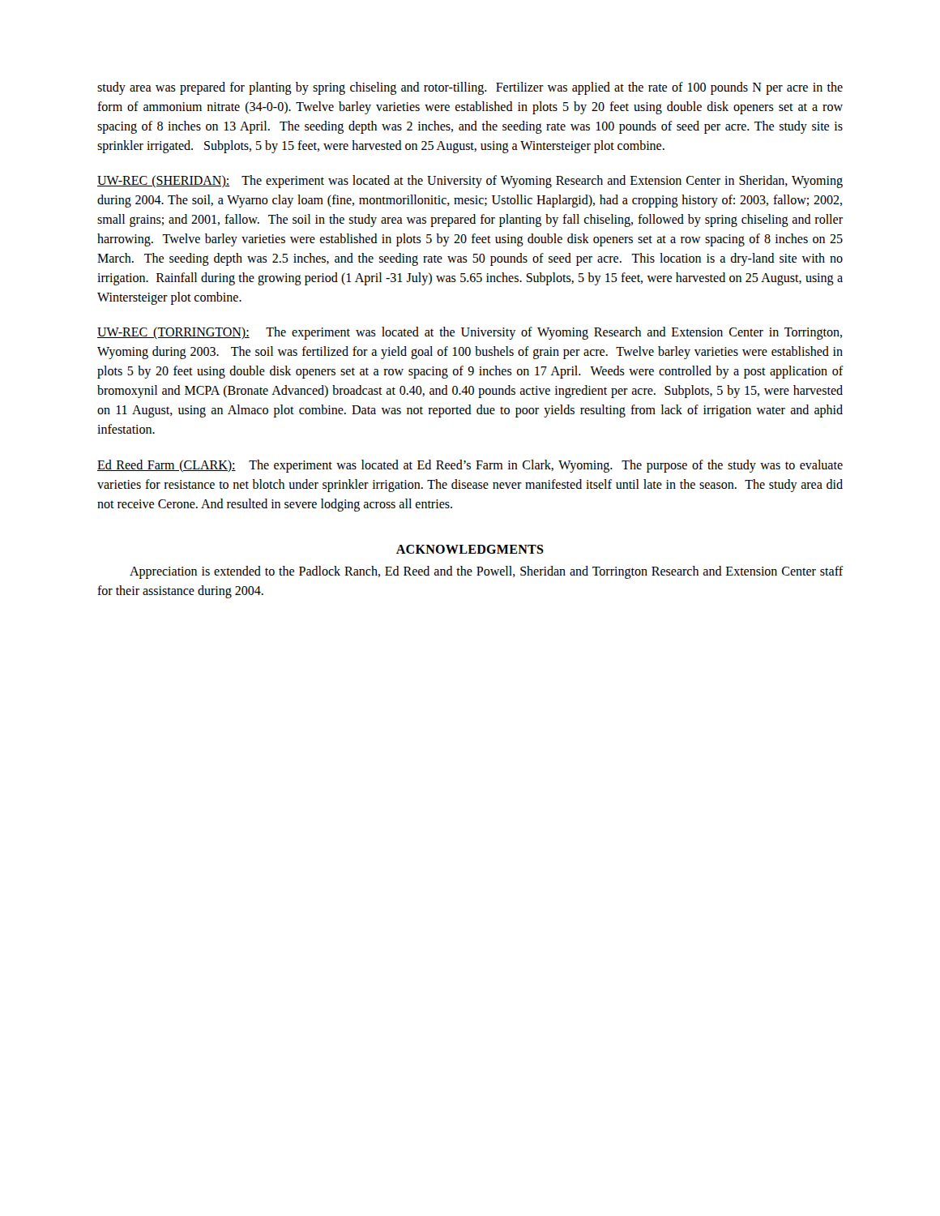study area was prepared for planting by spring chiseling and rotor-tilling. Fertilizer was applied at the rate of 100 pounds N per acre in the form of ammonium nitrate (34-0-0). Twelve barley varieties were established in plots 5 by 20 feet using double disk openers set at a row spacing of 8 inches on 13 April. The seeding depth was 2 inches, and the seeding rate was 100 pounds of seed per acre. The study site is sprinkler irrigated. Subplots, 5 by 15 feet, were harvested on 25 August, using a Wintersteiger plot combine.
UW-REC (SHERIDAN): The experiment was located at the University of Wyoming Research and Extension Center in Sheridan, Wyoming during 2004. The soil, a Wyarno clay loam (fine, montmorillonitic, mesic; Ustollic Haplargid), had a cropping history of: 2003, fallow; 2002, small grains; and 2001, fallow. The soil in the study area was prepared for planting by fall chiseling, followed by spring chiseling and roller harrowing. Twelve barley varieties were established in plots 5 by 20 feet using double disk openers set at a row spacing of 8 inches on 25 March. The seeding depth was 2.5 inches, and the seeding rate was 50 pounds of seed per acre. This location is a dry-land site with no irrigation. Rainfall during the growing period (1 April -31 July) was 5.65 inches. Subplots, 5 by 15 feet, were harvested on 25 August, using a Wintersteiger plot combine.
UW-REC (TORRINGTON): The experiment was located at the University of Wyoming Research and Extension Center in Torrington, Wyoming during 2003. The soil was fertilized for a yield goal of 100 bushels of grain per acre. Twelve barley varieties were established in plots 5 by 20 feet using double disk openers set at a row spacing of 9 inches on 17 April. Weeds were controlled by a post application of bromoxynil and MCPA (Bronate Advanced) broadcast at 0.40, and 0.40 pounds active ingredient per acre. Subplots, 5 by 15, were harvested on 11 August, using an Almaco plot combine. Data was not reported due to poor yields resulting from lack of irrigation water and aphid infestation.
Ed Reed Farm (CLARK): The experiment was located at Ed Reed’s Farm in Clark, Wyoming. The purpose of the study was to evaluate varieties for resistance to net blotch under sprinkler irrigation. The disease never manifested itself until late in the season. The study area did not receive Cerone. And resulted in severe lodging across all entries.
ACKNOWLEDGMENTS
Appreciation is extended to the Padlock Ranch, Ed Reed and the Powell, Sheridan and Torrington Research and Extension Center staff for their assistance during 2004.